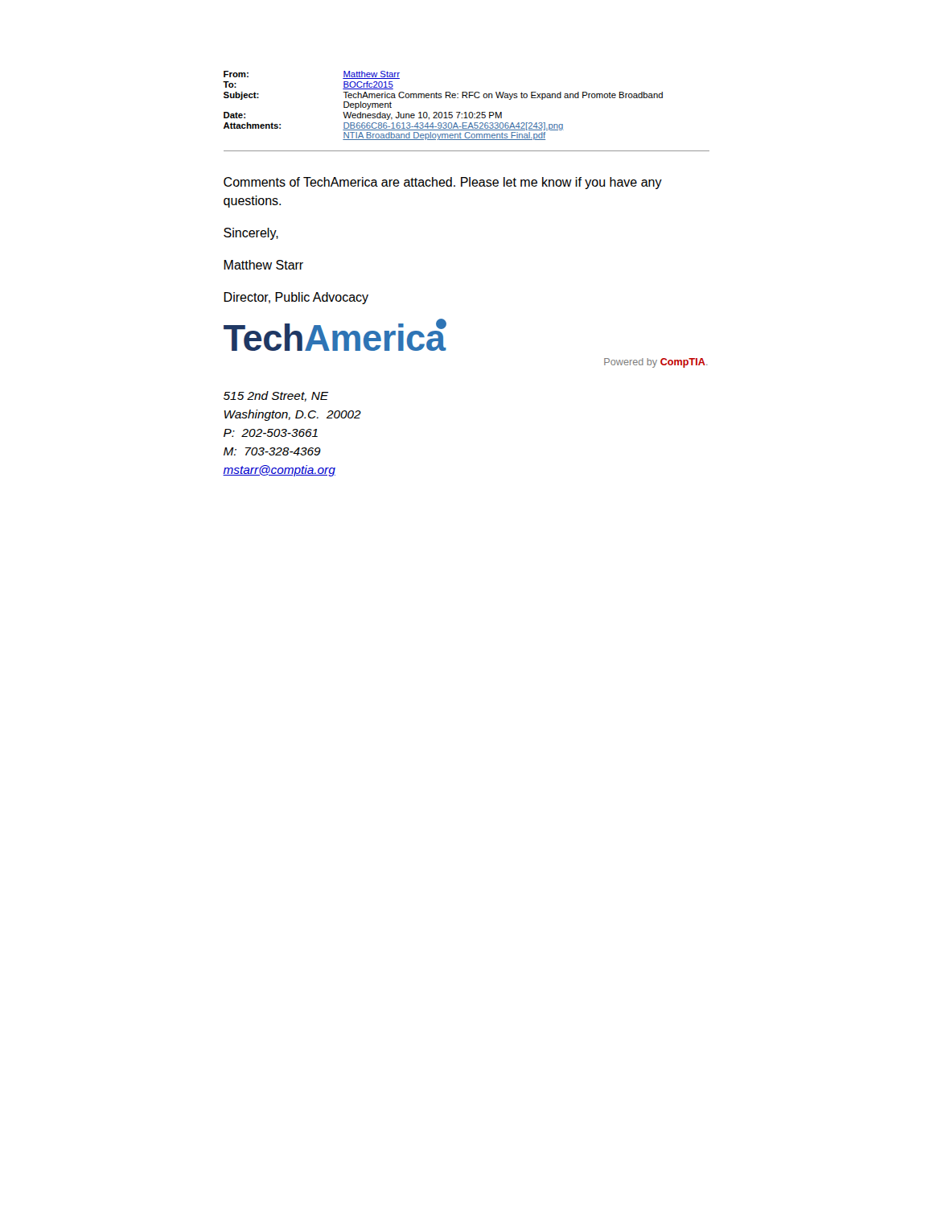| From: | Matthew Starr |
| To: | BOCrfc2015 |
| Subject: | TechAmerica Comments Re: RFC on Ways to Expand and Promote Broadband Deployment |
| Date: | Wednesday, June 10, 2015 7:10:25 PM |
| Attachments: | DB666C86-1613-4344-930A-EA5263306A42[243].png NTIA Broadband Deployment Comments Final.pdf |
Comments of TechAmerica are attached. Please let me know if you have any questions.
Sincerely,
Matthew Starr
Director, Public Advocacy
Tech America
Powered by CompTIA.
515 2nd Street, NE
Washington, D.C. 20002
P: 202-503-3661
M: 703-328-4369
mstarr@comptia.org